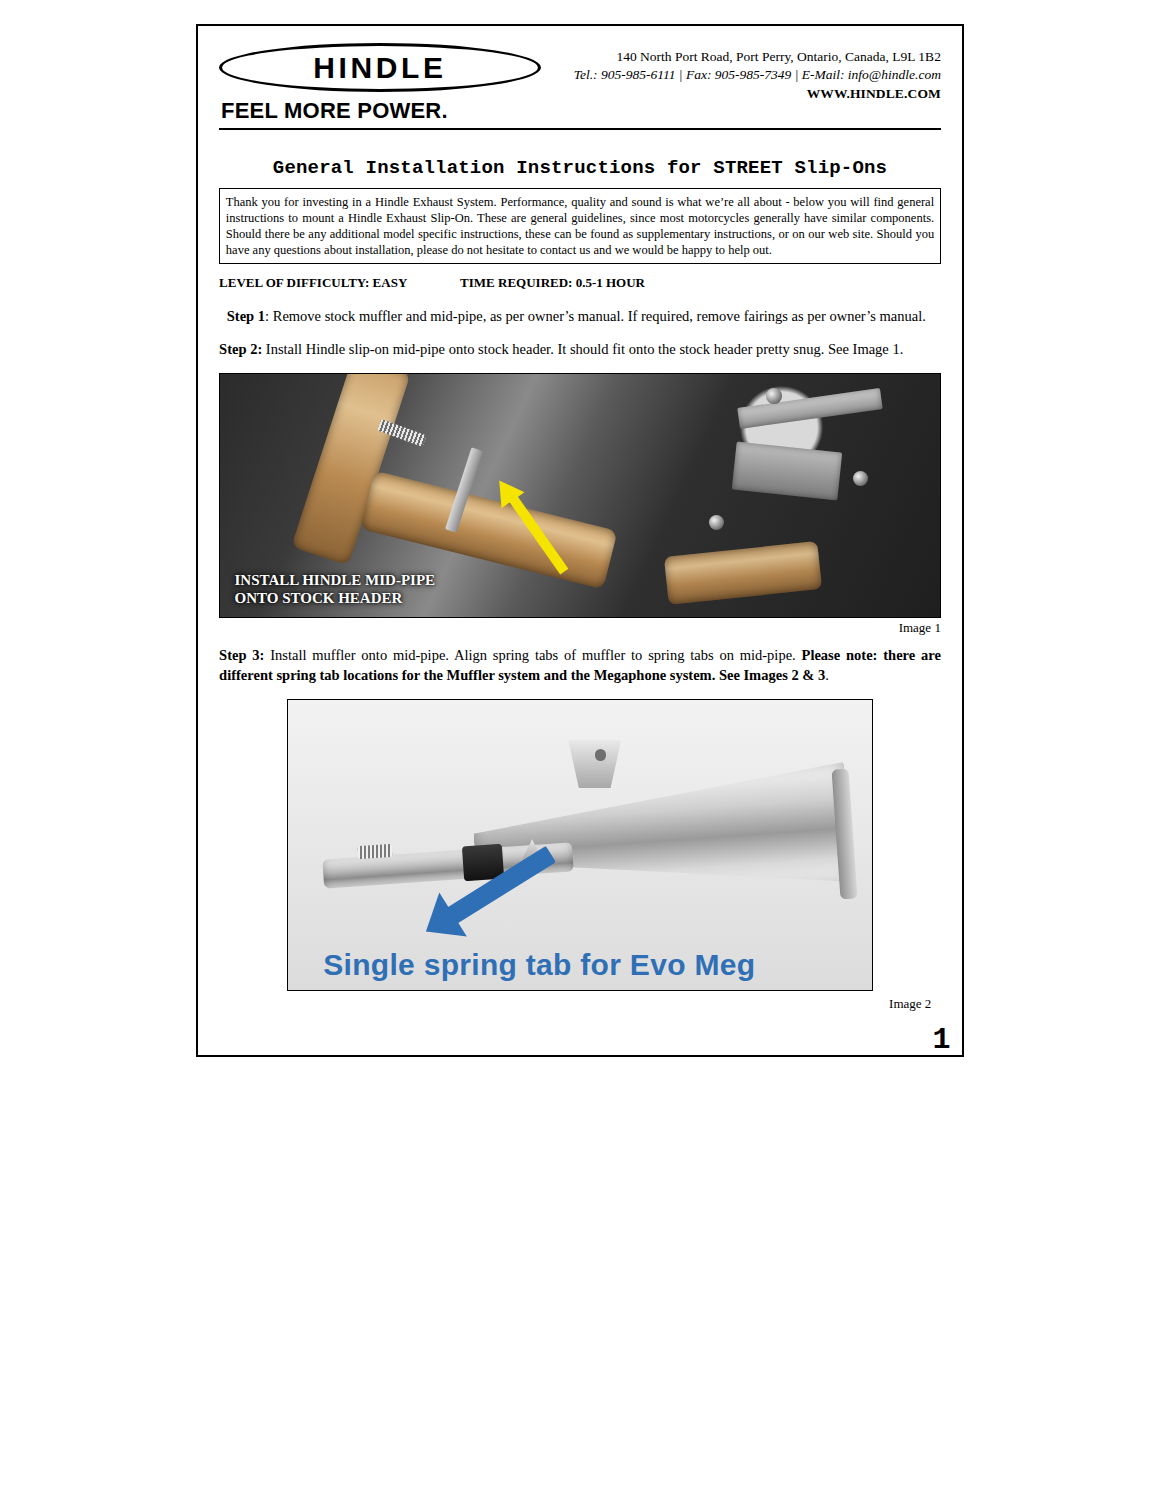HINDLE
FEEL MORE POWER.
140 North Port Road, Port Perry, Ontario, Canada, L9L 1B2
Tel.: 905-985-6111 | Fax: 905-985-7349 | E-Mail: info@hindle.com
WWW.HINDLE.COM
General Installation Instructions for STREET Slip-Ons
Thank you for investing in a Hindle Exhaust System. Performance, quality and sound is what we’re all about - below you will find general instructions to mount a Hindle Exhaust Slip-On. These are general guidelines, since most motorcycles generally have similar components. Should there be any additional model specific instructions, these can be found as supplementary instructions, or on our web site. Should you have any questions about installation, please do not hesitate to contact us and we would be happy to help out.
LEVEL OF DIFFICULTY: EASY TIME REQUIRED: 0.5-1 HOUR
Step 1: Remove stock muffler and mid-pipe, as per owner’s manual. If required, remove fairings as per owner’s manual.
Step 2: Install Hindle slip-on mid-pipe onto stock header. It should fit onto the stock header pretty snug. See Image 1.
INSTALL HINDLE MID-PIPE
ONTO STOCK HEADER
Image 1
Step 3: Install muffler onto mid-pipe. Align spring tabs of muffler to spring tabs on mid-pipe. Please note: there are different spring tab locations for the Muffler system and the Megaphone system. See Images 2 & 3.
Single spring tab for Evo Meg
Image 2
1